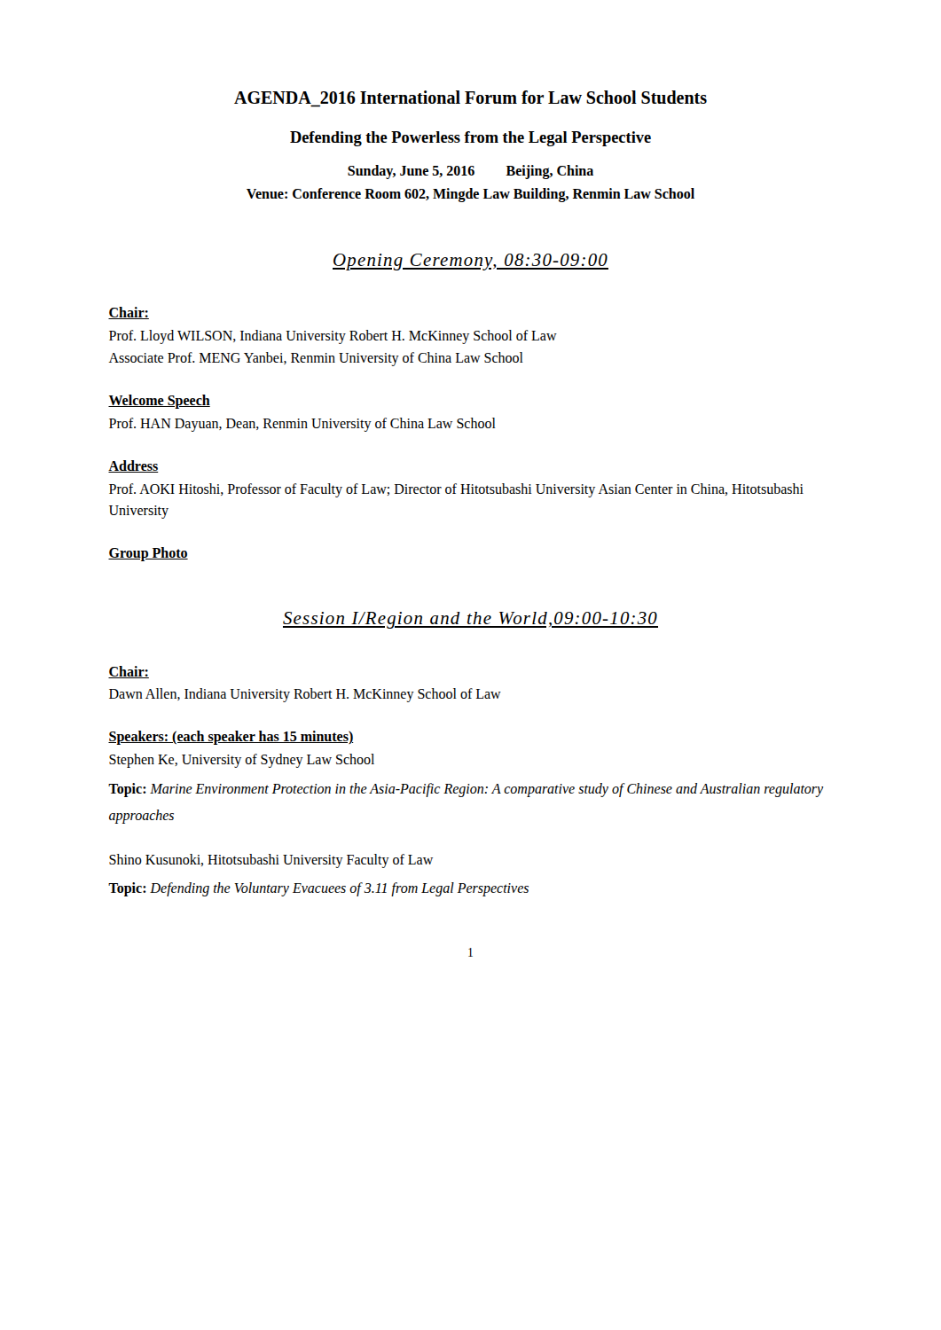AGENDA_2016 International Forum for Law School Students
Defending the Powerless from the Legal Perspective
Sunday, June 5, 2016 Beijing, China
Venue: Conference Room 602, Mingde Law Building, Renmin Law School
Opening Ceremony, 08:30-09:00
Chair:
Prof. Lloyd WILSON, Indiana University Robert H. McKinney School of Law
Associate Prof. MENG Yanbei, Renmin University of China Law School
Welcome Speech
Prof. HAN Dayuan, Dean, Renmin University of China Law School
Address
Prof. AOKI Hitoshi, Professor of Faculty of Law; Director of Hitotsubashi University Asian Center in China, Hitotsubashi University
Group Photo
Session I/Region and the World,09:00-10:30
Chair:
Dawn Allen, Indiana University Robert H. McKinney School of Law
Speakers: (each speaker has 15 minutes)
Stephen Ke, University of Sydney Law School
Topic: Marine Environment Protection in the Asia-Pacific Region: A comparative study of Chinese and Australian regulatory approaches
Shino Kusunoki, Hitotsubashi University Faculty of Law
Topic: Defending the Voluntary Evacuees of 3.11 from Legal Perspectives
1